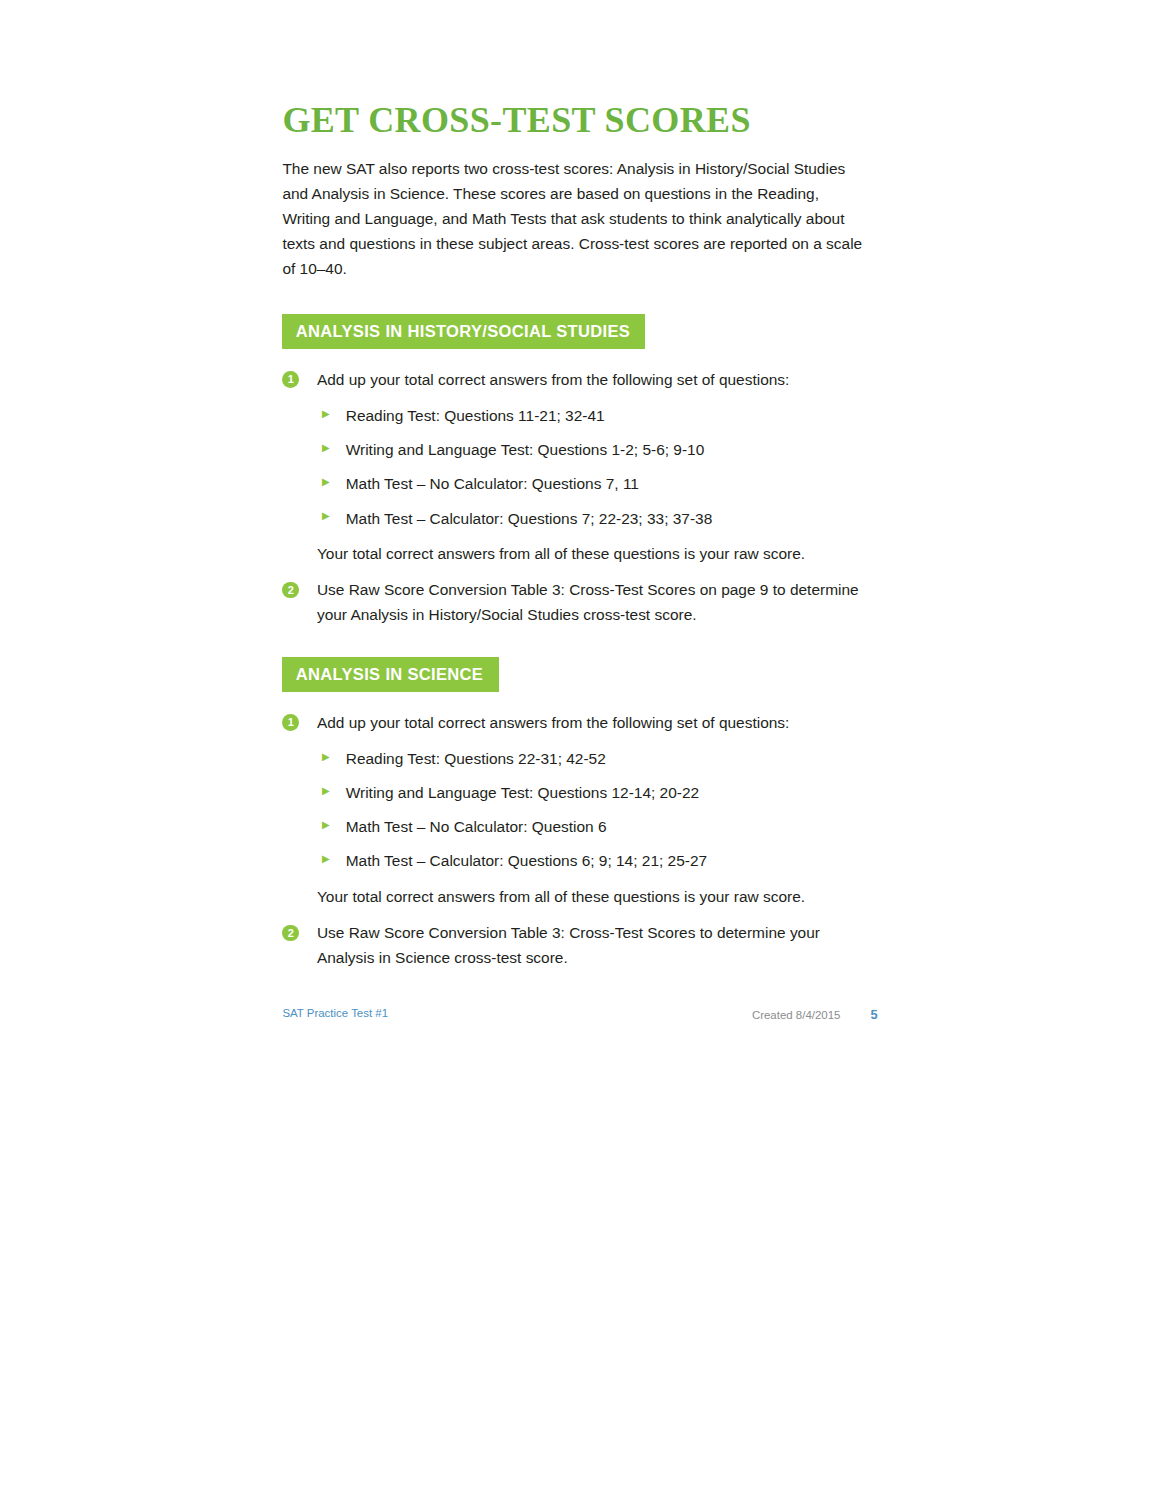GET CROSS-TEST SCORES
The new SAT also reports two cross-test scores: Analysis in History/Social Studies and Analysis in Science. These scores are based on questions in the Reading, Writing and Language, and Math Tests that ask students to think analytically about texts and questions in these subject areas. Cross-test scores are reported on a scale of 10–40.
ANALYSIS IN HISTORY/SOCIAL STUDIES
1
Add up your total correct answers from the following set of questions:
Reading Test: Questions 11-21; 32-41
Writing and Language Test: Questions 1-2; 5-6; 9-10
Math Test – No Calculator: Questions 7, 11
Math Test – Calculator: Questions 7; 22-23; 33; 37-38
Your total correct answers from all of these questions is your raw score.
2
Use Raw Score Conversion Table 3: Cross-Test Scores on page 9 to determine your Analysis in History/Social Studies cross-test score.
ANALYSIS IN SCIENCE
1
Add up your total correct answers from the following set of questions:
Reading Test: Questions 22-31; 42-52
Writing and Language Test: Questions 12-14; 20-22
Math Test – No Calculator: Question 6
Math Test – Calculator: Questions 6; 9; 14; 21; 25-27
Your total correct answers from all of these questions is your raw score.
2
Use Raw Score Conversion Table 3: Cross-Test Scores to determine your Analysis in Science cross-test score.
SAT Practice Test #1 Created 8/4/2015 5